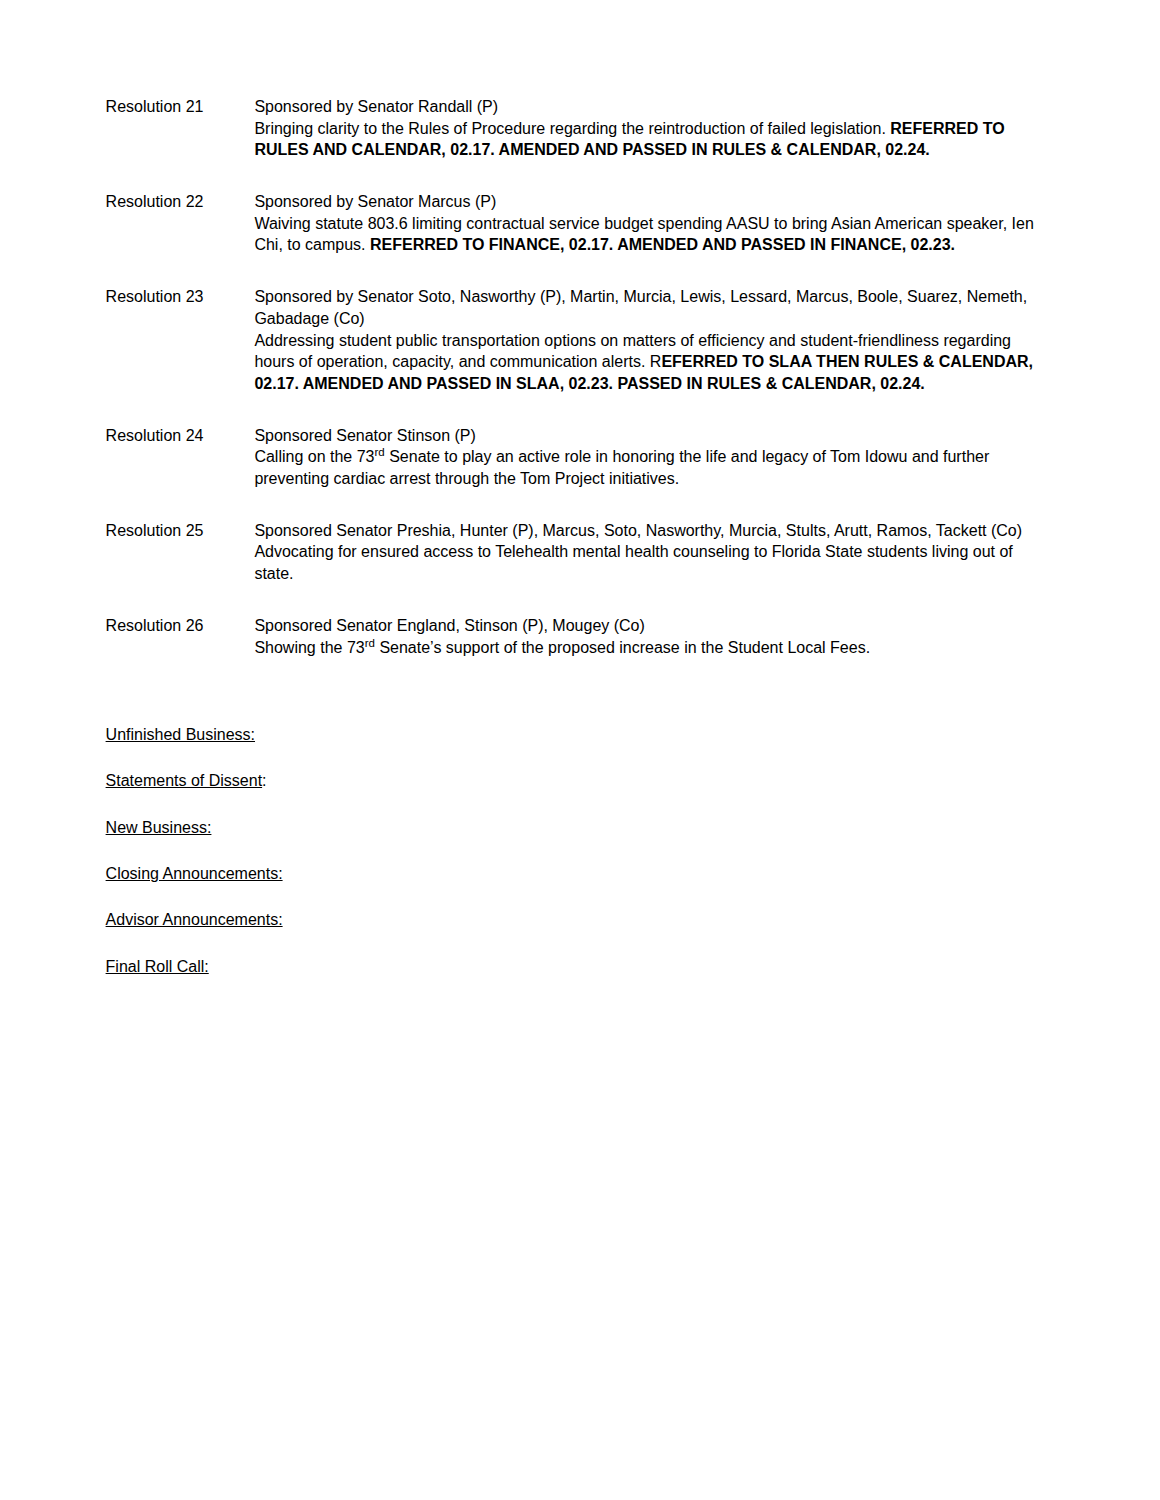| Resolution 21 | Sponsored by Senator Randall (P) Bringing clarity to the Rules of Procedure regarding the reintroduction of failed legislation. REFERRED TO RULES AND CALENDAR, 02.17. AMENDED AND PASSED IN RULES & CALENDAR, 02.24. |
| Resolution 22 | Sponsored by Senator Marcus (P) Waiving statute 803.6 limiting contractual service budget spending AASU to bring Asian American speaker, Ien Chi, to campus. REFERRED TO FINANCE, 02.17. AMENDED AND PASSED IN FINANCE, 02.23. |
| Resolution 23 | Sponsored by Senator Soto, Nasworthy (P), Martin, Murcia, Lewis, Lessard, Marcus, Boole, Suarez, Nemeth, Gabadage (Co) Addressing student public transportation options on matters of efficiency and student-friendliness regarding hours of operation, capacity, and communication alerts. R EFERRED TO SLAA THEN RULES & CALENDAR, 02.17. AMENDED AND PASSED IN SLAA, 02.23. PASSED IN RULES & CALENDAR, 02.24. |
| Resolution 24 | Sponsored Senator Stinson (P) Calling on the 73 rd Senate to play an active role in honoring the life and legacy of Tom Idowu and further preventing cardiac arrest through the Tom Project initiatives. |
| Resolution 25 | Sponsored Senator Preshia, Hunter (P), Marcus, Soto, Nasworthy, Murcia, Stults, Arutt, Ramos, Tackett (Co) Advocating for ensured access to Telehealth mental health counseling to Florida State students living out of state. |
| Resolution 26 | Sponsored Senator England, Stinson (P), Mougey (Co) Showing the 73 rd Senate’s support of the proposed increase in the Student Local Fees. |
Unfinished Business:
Statements of Dissent:
New Business:
Closing Announcements:
Advisor Announcements:
Final Roll Call: